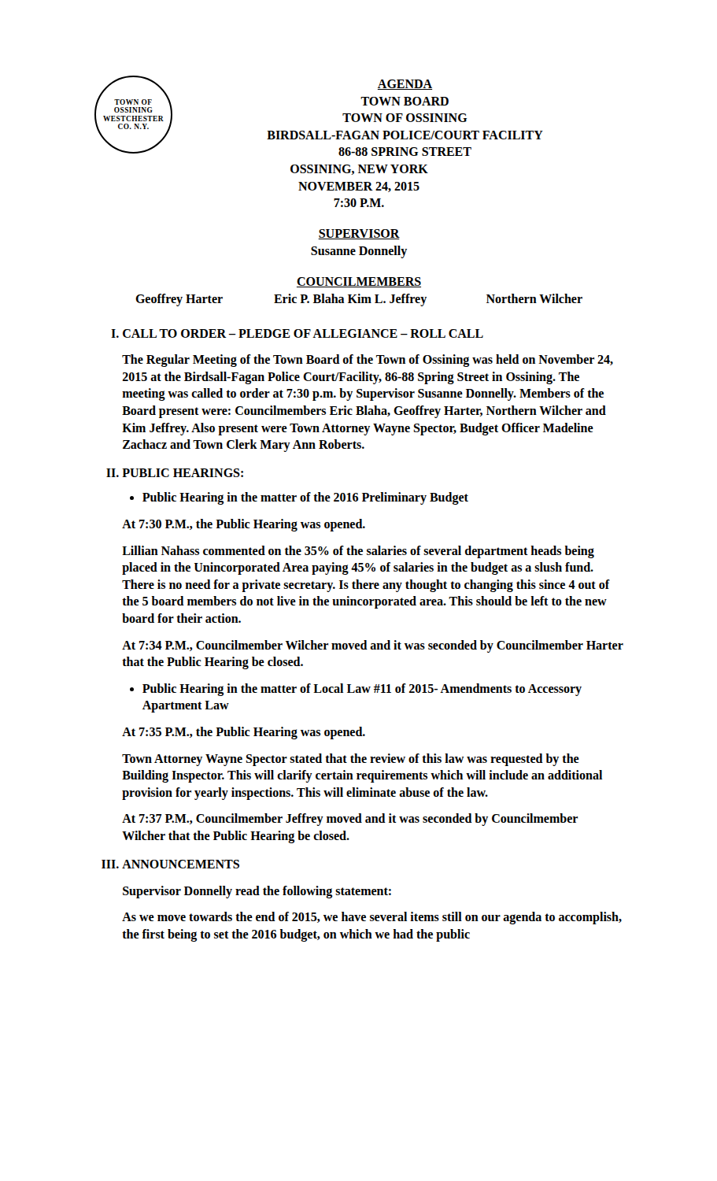TOWN OF OSSINING
WESTCHESTER CO. N.Y.
AGENDA
TOWN BOARD
TOWN OF OSSINING
BIRDSALL-FAGAN POLICE/COURT FACILITY
86-88 SPRING STREET
OSSINING, NEW YORK
NOVEMBER 24, 2015
7:30 P.M.
SUPERVISOR
Susanne Donnelly
COUNCILMEMBERS
Geoffrey Harter Eric P. Blaha
Kim L. Jeffrey Northern Wilcher
CALL TO ORDER – PLEDGE OF ALLEGIANCE – ROLL CALL
The Regular Meeting of the Town Board of the Town of Ossining was held on November 24, 2015 at the Birdsall-Fagan Police Court/Facility, 86-88 Spring Street in Ossining. The meeting was called to order at 7:30 p.m. by Supervisor Susanne Donnelly. Members of the Board present were: Councilmembers Eric Blaha, Geoffrey Harter, Northern Wilcher and Kim Jeffrey. Also present were Town Attorney Wayne Spector, Budget Officer Madeline Zachacz and Town Clerk Mary Ann Roberts.
PUBLIC HEARINGS:
Public Hearing in the matter of the 2016 Preliminary Budget
At 7:30 P.M., the Public Hearing was opened.
Lillian Nahass commented on the 35% of the salaries of several department heads being placed in the Unincorporated Area paying 45% of salaries in the budget as a slush fund. There is no need for a private secretary. Is there any thought to changing this since 4 out of the 5 board members do not live in the unincorporated area. This should be left to the new board for their action.
At 7:34 P.M., Councilmember Wilcher moved and it was seconded by Councilmember Harter that the Public Hearing be closed.
Public Hearing in the matter of Local Law #11 of 2015- Amendments to Accessory Apartment Law
At 7:35 P.M., the Public Hearing was opened.
Town Attorney Wayne Spector stated that the review of this law was requested by the Building Inspector. This will clarify certain requirements which will include an additional provision for yearly inspections. This will eliminate abuse of the law.
At 7:37 P.M., Councilmember Jeffrey moved and it was seconded by Councilmember Wilcher that the Public Hearing be closed.
ANNOUNCEMENTS
Supervisor Donnelly read the following statement:
As we move towards the end of 2015, we have several items still on our agenda to accomplish, the first being to set the 2016 budget, on which we had the public